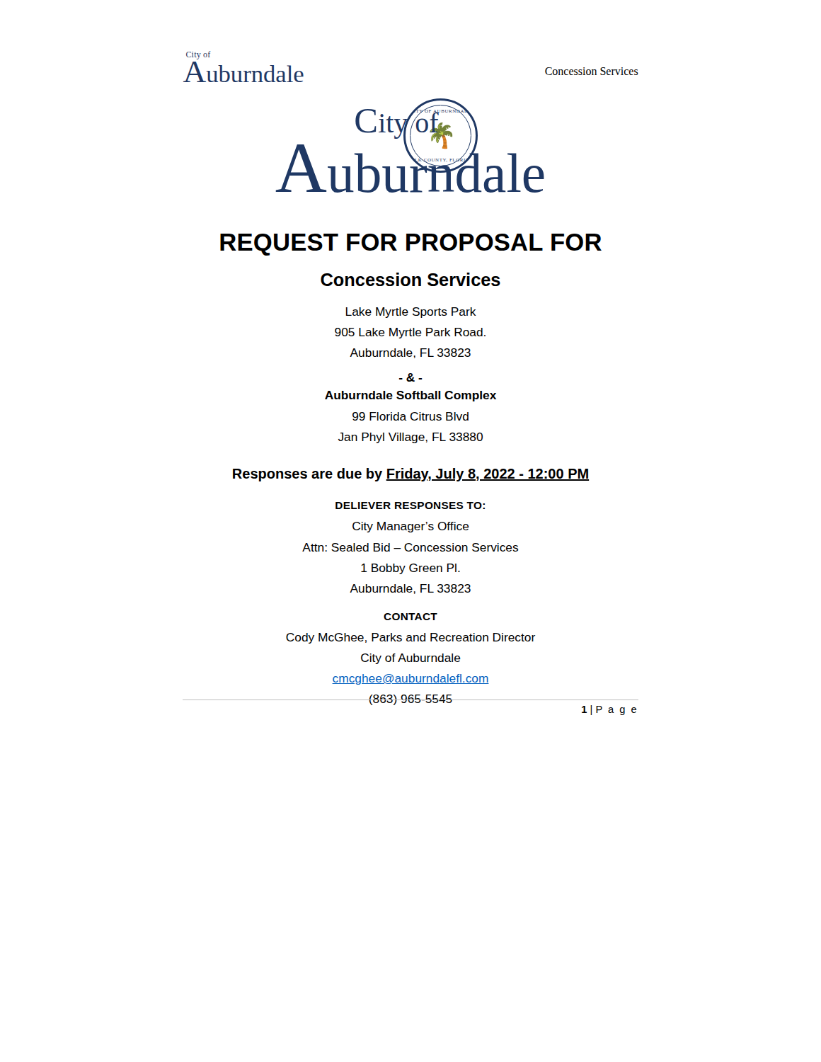City of Auburndale
Concession Services
CITY OF AUBURNDALE
🌴
POLK COUNTY, FLORIDA
City of
Auburndale
REQUEST FOR PROPOSAL FOR
Concession Services
Lake Myrtle Sports Park
905 Lake Myrtle Park Road.
Auburndale, FL 33823
- & -
Auburndale Softball Complex
99 Florida Citrus Blvd
Jan Phyl Village, FL 33880
Responses are due by Friday, July 8, 2022 - 12:00 PM
DELIEVER RESPONSES TO:
City Manager’s Office
Attn: Sealed Bid – Concession Services
1 Bobby Green Pl.
Auburndale, FL 33823
CONTACT
Cody McGhee, Parks and Recreation Director
City of Auburndale
cmcghee@auburndalefl.com
(863) 965-5545
1 | P a g e